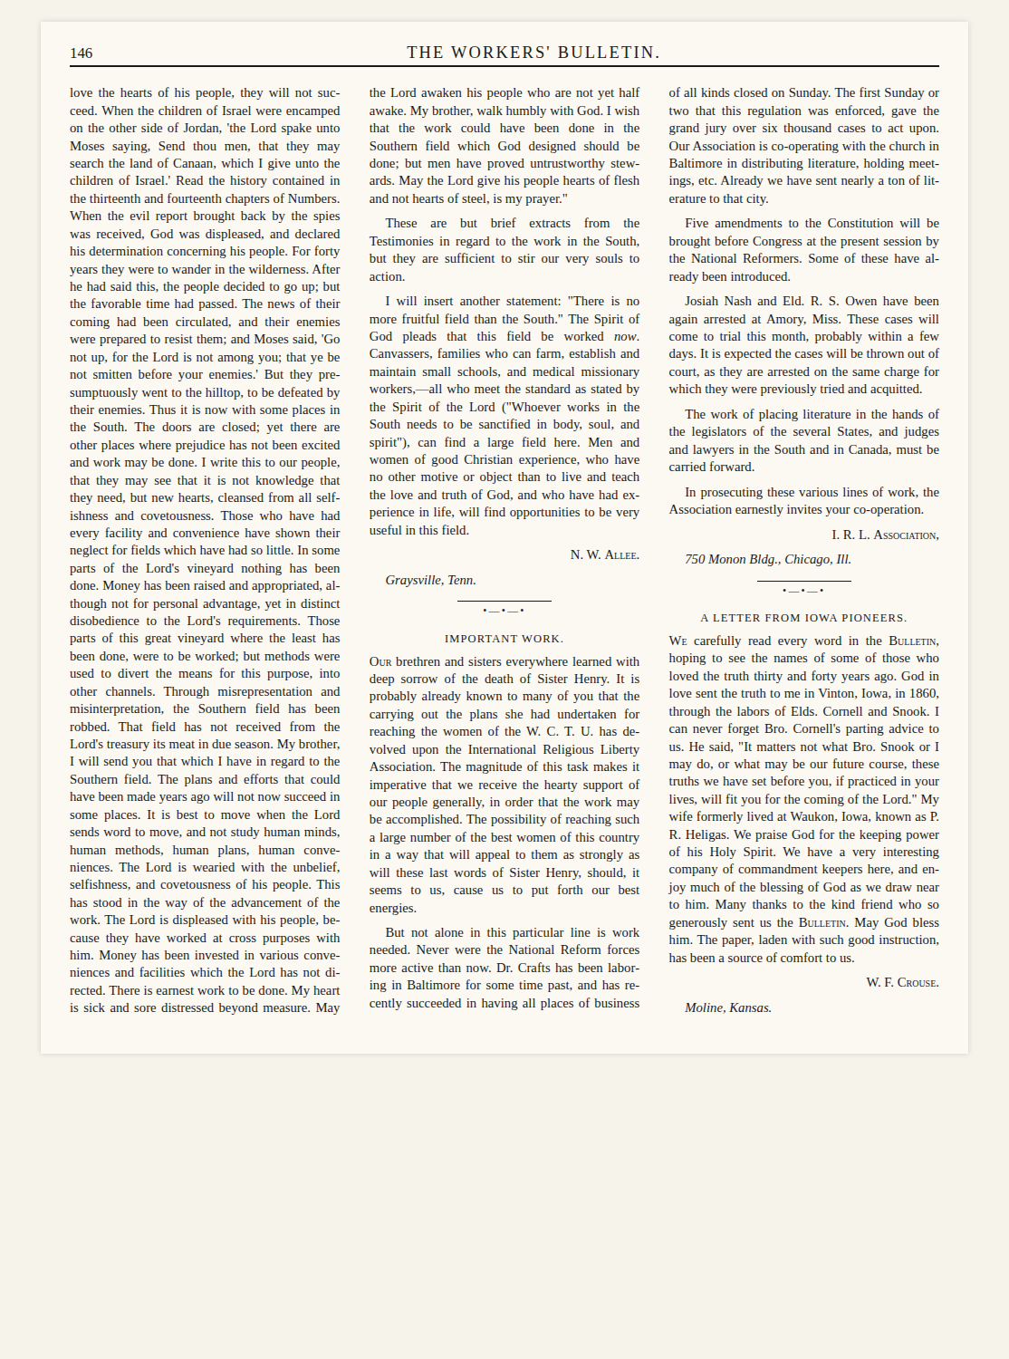146
The Workers' Bulletin.
love the hearts of his people, they will not succeed. When the children of Israel were encamped on the other side of Jordan, 'the Lord spake unto Moses saying, Send thou men, that they may search the land of Canaan, which I give unto the children of Israel.' Read the history contained in the thirteenth and fourteenth chapters of Numbers. When the evil report brought back by the spies was received, God was displeased, and declared his determination concerning his people. For forty years they were to wander in the wilderness. After he had said this, the people decided to go up; but the favorable time had passed. The news of their coming had been circulated, and their enemies were prepared to resist them; and Moses said, 'Go not up, for the Lord is not among you; that ye be not smitten before your enemies.' But they presumptuously went to the hilltop, to be defeated by their enemies. Thus it is now with some places in the South. The doors are closed; yet there are other places where prejudice has not been excited and work may be done. I write this to our people, that they may see that it is not knowledge that they need, but new hearts, cleansed from all selfishness and covetousness. Those who have had every facility and convenience have shown their neglect for fields which have had so little. In some parts of the Lord's vineyard nothing has been done. Money has been raised and appropriated, although not for personal advantage, yet in distinct disobedience to the Lord's requirements. Those parts of this great vineyard where the least has been done, were to be worked; but methods were used to divert the means for this purpose, into other channels. Through misrepresentation and misinterpretation, the Southern field has been robbed. That field has not received from the Lord's treasury its meat in due season. My brother, I will send you that which I have in regard to the Southern field. The plans and efforts that could have been made years ago will not now succeed in some places. It is best to move when the Lord sends word to move, and not study human minds, human methods, human plans, human conveniences. The Lord is wearied with the unbelief, selfishness, and covetousness of his people. This has stood in the way of the advancement of the work. The Lord is displeased with his people, because they have worked at cross purposes with him. Money has been invested in various conveniences and facilities which the Lord has not directed. There is earnest work to be done. My heart is sick and sore distressed beyond measure. May the Lord awaken his people who are not yet half awake. My brother, walk humbly with God. I wish that the work could have been done in the Southern field which God designed should be done; but men have proved untrustworthy stewards. May the Lord give his people hearts of flesh and not hearts of steel, is my prayer."
These are but brief extracts from the Testimonies in regard to the work in the South, but they are sufficient to stir our very souls to action.
I will insert another statement: "There is no more fruitful field than the South." The Spirit of God pleads that this field be worked now. Canvassers, families who can farm, establish and maintain small schools, and medical missionary workers,—all who meet the standard as stated by the Spirit of the Lord ("Whoever works in the South needs to be sanctified in body, soul, and spirit"), can find a large field here. Men and women of good Christian experience, who have no other motive or object than to live and teach the love and truth of God, and who have had experience in life, will find opportunities to be very useful in this field.
N. W. Allee.
Graysville, Tenn.
•—•—•
Important Work.
Our brethren and sisters everywhere learned with deep sorrow of the death of Sister Henry. It is probably already known to many of you that the carrying out the plans she had undertaken for reaching the women of the W. C. T. U. has devolved upon the International Religious Liberty Association. The magnitude of this task makes it imperative that we receive the hearty support of our people generally, in order that the work may be accomplished. The possibility of reaching such a large number of the best women of this country in a way that will appeal to them as strongly as will these last words of Sister Henry, should, it seems to us, cause us to put forth our best energies.
But not alone in this particular line is work needed. Never were the National Reform forces more active than now. Dr. Crafts has been laboring in Baltimore for some time past, and has recently succeeded in having all places of business of all kinds closed on Sunday. The first Sunday or two that this regulation was enforced, gave the grand jury over six thousand cases to act upon. Our Association is co-operating with the church in Baltimore in distributing literature, holding meetings, etc. Already we have sent nearly a ton of literature to that city.
Five amendments to the Constitution will be brought before Congress at the present session by the National Reformers. Some of these have already been introduced.
Josiah Nash and Eld. R. S. Owen have been again arrested at Amory, Miss. These cases will come to trial this month, probably within a few days. It is expected the cases will be thrown out of court, as they are arrested on the same charge for which they were previously tried and acquitted.
The work of placing literature in the hands of the legislators of the several States, and judges and lawyers in the South and in Canada, must be carried forward.
In prosecuting these various lines of work, the Association earnestly invites your co-operation.
I. R. L. Association,
750 Monon Bldg., Chicago, Ill.
•—•—•
A Letter from Iowa Pioneers.
We carefully read every word in the Bulletin, hoping to see the names of some of those who loved the truth thirty and forty years ago. God in love sent the truth to me in Vinton, Iowa, in 1860, through the labors of Elds. Cornell and Snook. I can never forget Bro. Cornell's parting advice to us. He said, "It matters not what Bro. Snook or I may do, or what may be our future course, these truths we have set before you, if practiced in your lives, will fit you for the coming of the Lord." My wife formerly lived at Waukon, Iowa, known as P. R. Heligas. We praise God for the keeping power of his Holy Spirit. We have a very interesting company of commandment keepers here, and enjoy much of the blessing of God as we draw near to him. Many thanks to the kind friend who so generously sent us the Bulletin. May God bless him. The paper, laden with such good instruction, has been a source of comfort to us.
W. F. Crouse.
Moline, Kansas.